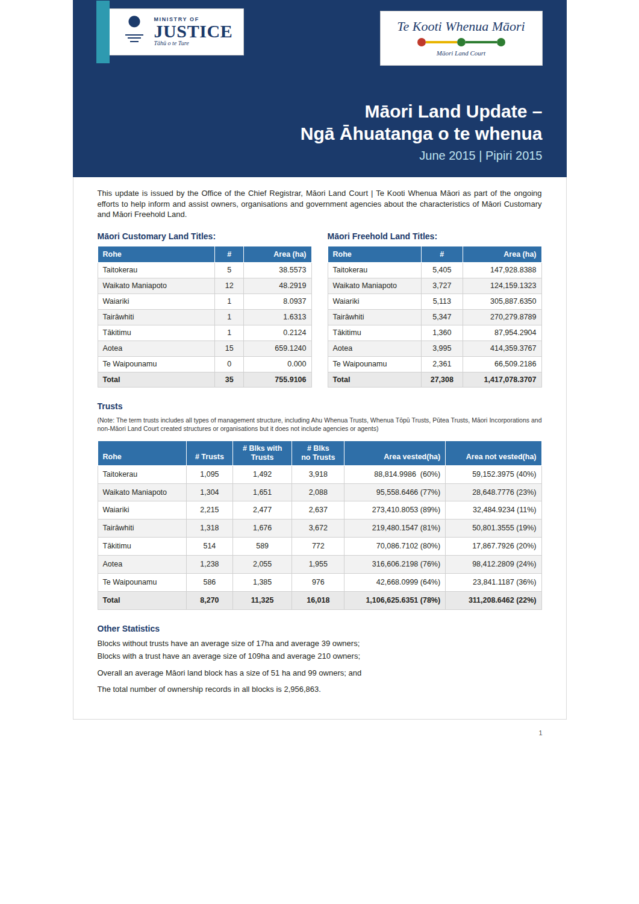MINISTRY OF
JUSTICE
Tāhū o te Ture
Te Kooti Whenua Māori
Māori Land Court
Māori Land Update –
Ngā Āhuatanga o te whenua
June 2015 | Pipiri 2015
This update is issued by the Office of the Chief Registrar, Māori Land Court | Te Kooti Whenua Māori as part of the ongoing efforts to help inform and assist owners, organisations and government agencies about the characteristics of Māori Customary and Māori Freehold Land.
Māori Customary Land Titles:
| Rohe | # | Area (ha) |
| --- | --- | --- |
| Taitokerau | 5 | 38.5573 |
| Waikato Maniapoto | 12 | 48.2919 |
| Waiariki | 1 | 8.0937 |
| Tairāwhiti | 1 | 1.6313 |
| Tākitimu | 1 | 0.2124 |
| Aotea | 15 | 659.1240 |
| Te Waipounamu | 0 | 0.000 |
| Total | 35 | 755.9106 |
Māori Freehold Land Titles:
| Rohe | # | Area (ha) |
| --- | --- | --- |
| Taitokerau | 5,405 | 147,928.8388 |
| Waikato Maniapoto | 3,727 | 124,159.1323 |
| Waiariki | 5,113 | 305,887.6350 |
| Tairāwhiti | 5,347 | 270,279.8789 |
| Tākitimu | 1,360 | 87,954.2904 |
| Aotea | 3,995 | 414,359.3767 |
| Te Waipounamu | 2,361 | 66,509.2186 |
| Total | 27,308 | 1,417,078.3707 |
Trusts
(Note: The term trusts includes all types of management structure, including Ahu Whenua Trusts, Whenua Tōpū Trusts, Pūtea Trusts, Māori Incorporations and non-Māori Land Court created structures or organisations but it does not include agencies or agents)
| Rohe | # Trusts | # Blks with Trusts | # Blks no Trusts | Area vested(ha) | Area not vested(ha) |
| --- | --- | --- | --- | --- | --- |
| Taitokerau | 1,095 | 1,492 | 3,918 | 88,814.9986 (60%) | 59,152.3975 (40%) |
| Waikato Maniapoto | 1,304 | 1,651 | 2,088 | 95,558.6466 (77%) | 28,648.7776 (23%) |
| Waiariki | 2,215 | 2,477 | 2,637 | 273,410.8053 (89%) | 32,484.9234 (11%) |
| Tairāwhiti | 1,318 | 1,676 | 3,672 | 219,480.1547 (81%) | 50,801.3555 (19%) |
| Tākitimu | 514 | 589 | 772 | 70,086.7102 (80%) | 17,867.7926 (20%) |
| Aotea | 1,238 | 2,055 | 1,955 | 316,606.2198 (76%) | 98,412.2809 (24%) |
| Te Waipounamu | 586 | 1,385 | 976 | 42,668.0999 (64%) | 23,841.1187 (36%) |
| Total | 8,270 | 11,325 | 16,018 | 1,106,625.6351 (78%) | 311,208.6462 (22%) |
Other Statistics
Blocks without trusts have an average size of 17ha and average 39 owners;
Blocks with a trust have an average size of 109ha and average 210 owners;
Overall an average Māori land block has a size of 51 ha and 99 owners; and
The total number of ownership records in all blocks is 2,956,863.
1